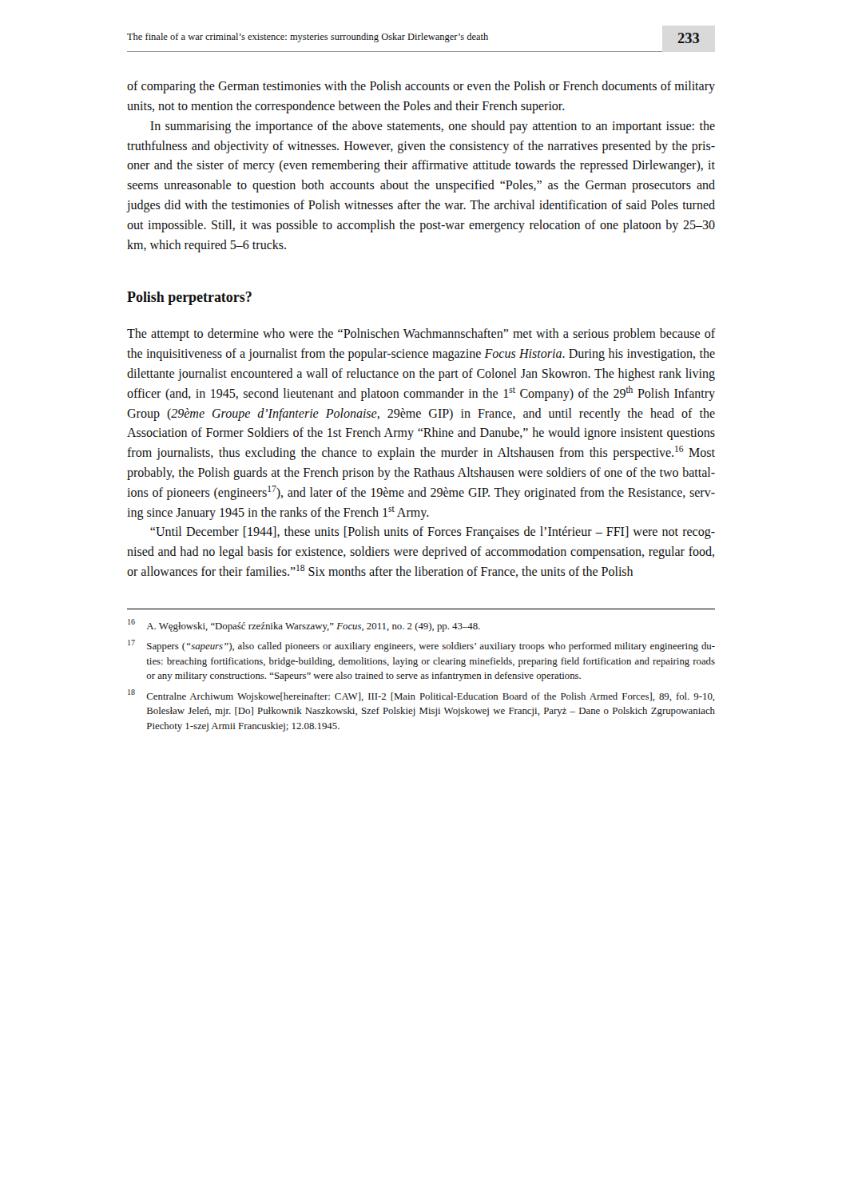The finale of a war criminal’s existence: mysteries surrounding Oskar Dirlewanger’s death
233
of comparing the German testimonies with the Polish accounts or even the Polish or French documents of military units, not to mention the correspondence between the Poles and their French superior.
In summarising the importance of the above statements, one should pay attention to an important issue: the truthfulness and objectivity of witnesses. However, given the consistency of the narratives presented by the prisoner and the sister of mercy (even remembering their affirmative attitude towards the repressed Dirlewanger), it seems unreasonable to question both accounts about the unspecified “Poles,” as the German prosecutors and judges did with the testimonies of Polish witnesses after the war. The archival identification of said Poles turned out impossible. Still, it was possible to accomplish the post-war emergency relocation of one platoon by 25–30 km, which required 5–6 trucks.
Polish perpetrators?
The attempt to determine who were the “Polnischen Wachmannschaften” met with a serious problem because of the inquisitiveness of a journalist from the popular-science magazine Focus Historia. During his investigation, the dilettante journalist encountered a wall of reluctance on the part of Colonel Jan Skowron. The highest rank living officer (and, in 1945, second lieutenant and platoon commander in the 1st Company) of the 29th Polish Infantry Group (29ème Groupe d’Infanterie Polonaise, 29ème GIP) in France, and until recently the head of the Association of Former Soldiers of the 1st French Army “Rhine and Danube,” he would ignore insistent questions from journalists, thus excluding the chance to explain the murder in Altshausen from this perspective.16 Most probably, the Polish guards at the French prison by the Rathaus Altshausen were soldiers of one of the two battalions of pioneers (engineers17), and later of the 19ème and 29ème GIP. They originated from the Resistance, serving since January 1945 in the ranks of the French 1st Army.
“Until December [1944], these units [Polish units of Forces Françaises de l’Intérieur – FFI] were not recognised and had no legal basis for existence, soldiers were deprived of accommodation compensation, regular food, or allowances for their families.”18 Six months after the liberation of France, the units of the Polish
A. Węgłowski, “Dopaść rzeźnika Warszawy,” Focus, 2011, no. 2 (49), pp. 43–48.
Sappers (“sapeurs”), also called pioneers or auxiliary engineers, were soldiers’ auxiliary troops who performed military engineering duties: breaching fortifications, bridge-building, demolitions, laying or clearing minefields, preparing field fortification and repairing roads or any military constructions. “Sapeurs” were also trained to serve as infantrymen in defensive operations.
Centralne Archiwum Wojskowe[hereinafter: CAW], III-2 [Main Political-Education Board of the Polish Armed Forces], 89, fol. 9-10, Bolesław Jeleń, mjr. [Do] Pułkownik Naszkowski, Szef Polskiej Misji Wojskowej we Francji, Paryż – Dane o Polskich Zgrupowaniach Piechoty 1-szej Armii Francuskiej; 12.08.1945.